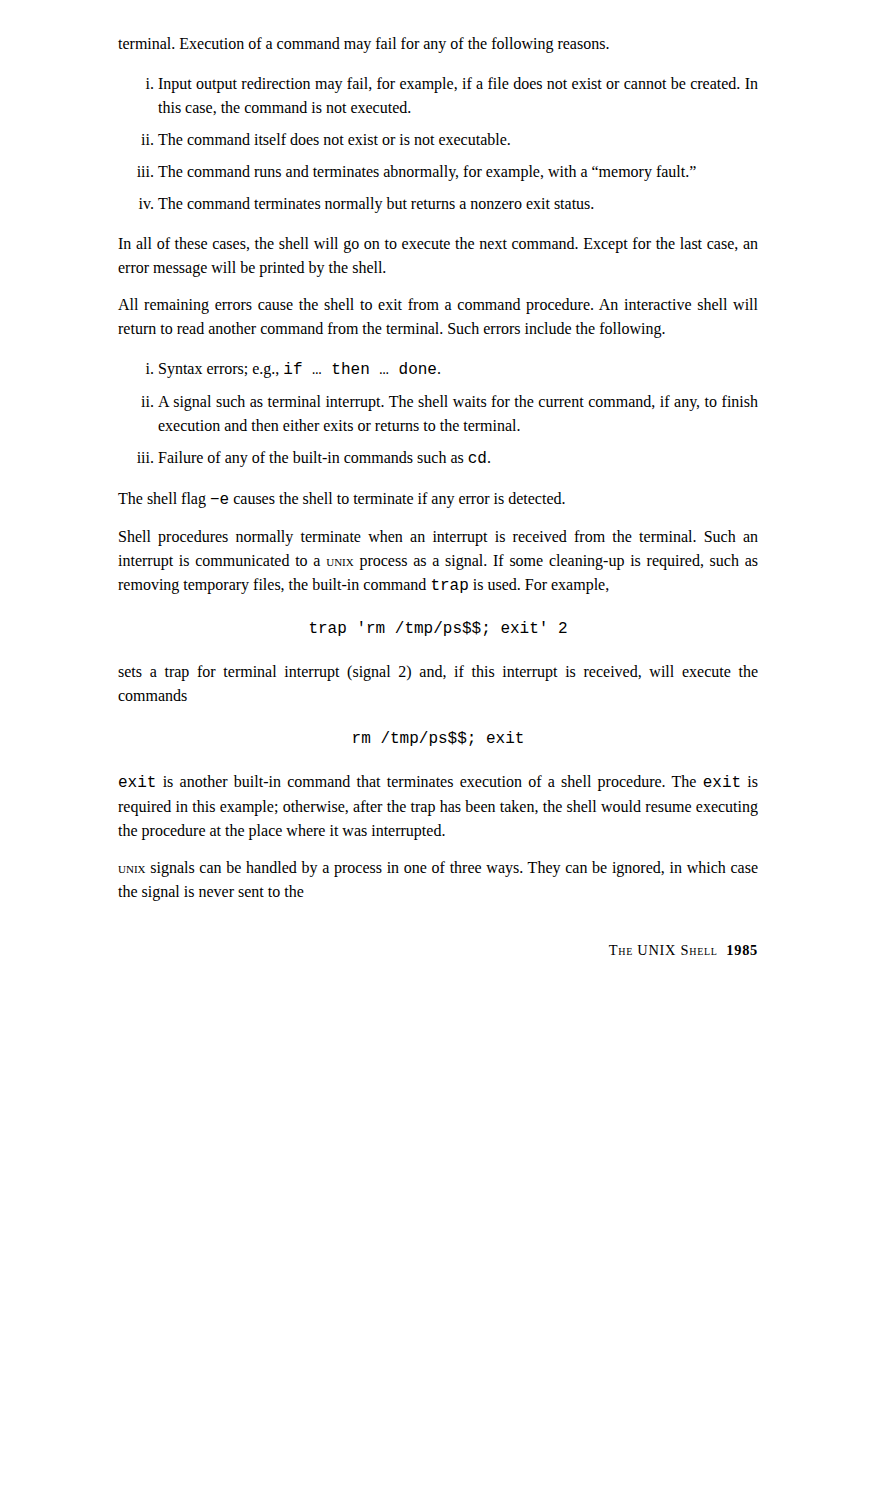terminal. Execution of a command may fail for any of the following reasons.
Input output redirection may fail, for example, if a file does not exist or cannot be created. In this case, the command is not executed.
The command itself does not exist or is not executable.
The command runs and terminates abnormally, for example, with a “memory fault.”
The command terminates normally but returns a nonzero exit status.
In all of these cases, the shell will go on to execute the next command. Except for the last case, an error message will be printed by the shell.
All remaining errors cause the shell to exit from a command procedure. An interactive shell will return to read another command from the terminal. Such errors include the following.
Syntax errors; e.g., if … then … done.
A signal such as terminal interrupt. The shell waits for the current command, if any, to finish execution and then either exits or returns to the terminal.
Failure of any of the built-in commands such as cd.
The shell flag −e causes the shell to terminate if any error is detected.
Shell procedures normally terminate when an interrupt is received from the terminal. Such an interrupt is communicated to a unix process as a signal. If some cleaning-up is required, such as removing temporary files, the built-in command trap is used. For example,
trap 'rm /tmp/ps$$; exit' 2
sets a trap for terminal interrupt (signal 2) and, if this interrupt is received, will execute the commands
rm /tmp/ps$$; exit
exit is another built-in command that terminates execution of a shell procedure. The exit is required in this example; otherwise, after the trap has been taken, the shell would resume executing the procedure at the place where it was interrupted.
unix signals can be handled by a process in one of three ways. They can be ignored, in which case the signal is never sent to the
The UNIX Shell 1985